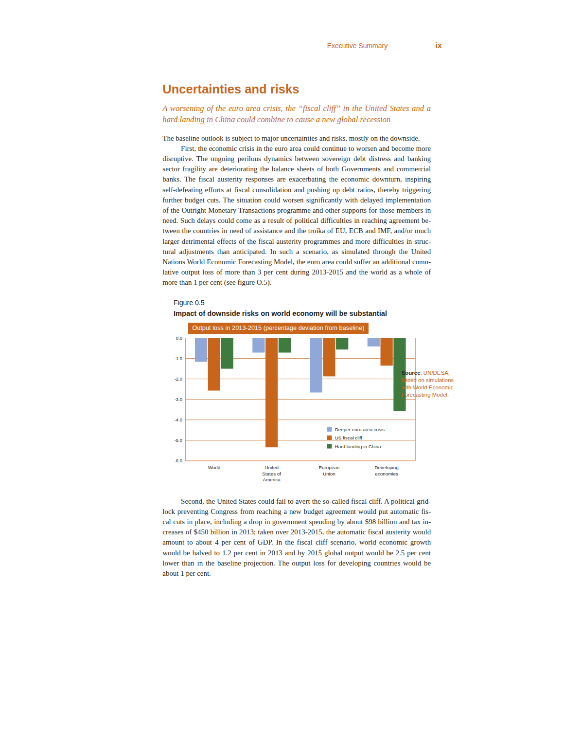Executive Summary ix
Uncertainties and risks
A worsening of the euro area crisis, the “fiscal cliff” in the United States and a hard landing in China could combine to cause a new global recession
The baseline outlook is subject to major uncertainties and risks, mostly on the downside.
First, the economic crisis in the euro area could continue to worsen and become more disruptive. The ongoing perilous dynamics between sovereign debt distress and banking sector fragility are deteriorating the balance sheets of both Governments and commercial banks. The fiscal austerity responses are exacerbating the economic downturn, inspiring self-defeating efforts at fiscal consolidation and pushing up debt ratios, thereby triggering further budget cuts. The situation could worsen significantly with delayed implementation of the Outright Monetary Transactions programme and other supports for those members in need. Such delays could come as a result of political difficulties in reaching agreement between the countries in need of assistance and the troika of EU, ECB and IMF, and/or much larger detrimental effects of the fiscal austerity programmes and more difficulties in structural adjustments than anticipated. In such a scenario, as simulated through the United Nations World Economic Forecasting Model, the euro area could suffer an additional cumulative output loss of more than 3 per cent during 2013-2015 and the world as a whole of more than 1 per cent (see figure O.5).
Figure 0.5
Impact of downside risks on world economy will be substantial
Output loss in 2013-2015 (percentage deviation from baseline)
0.0 -1.0 -2.0 -3.0 -4.0 -5.0 -6.0 Deeper euro area crisis US fiscal cliff Hard landing in China World United States of America European Union Developing economies
Second, the United States could fail to avert the so-called fiscal cliff. A political gridlock preventing Congress from reaching a new budget agreement would put automatic fiscal cuts in place, including a drop in government spending by about $98 billion and tax increases of $450 billion in 2013; taken over 2013-2015, the automatic fiscal austerity would amount to about 4 per cent of GDP. In the fiscal cliff scenario, world economic growth would be halved to 1.2 per cent in 2013 and by 2015 global output would be 2.5 per cent lower than in the baseline projection. The output loss for developing countries would be about 1 per cent.
Source: UN/DESA, based on simulations with World Economic Forecasting Model.